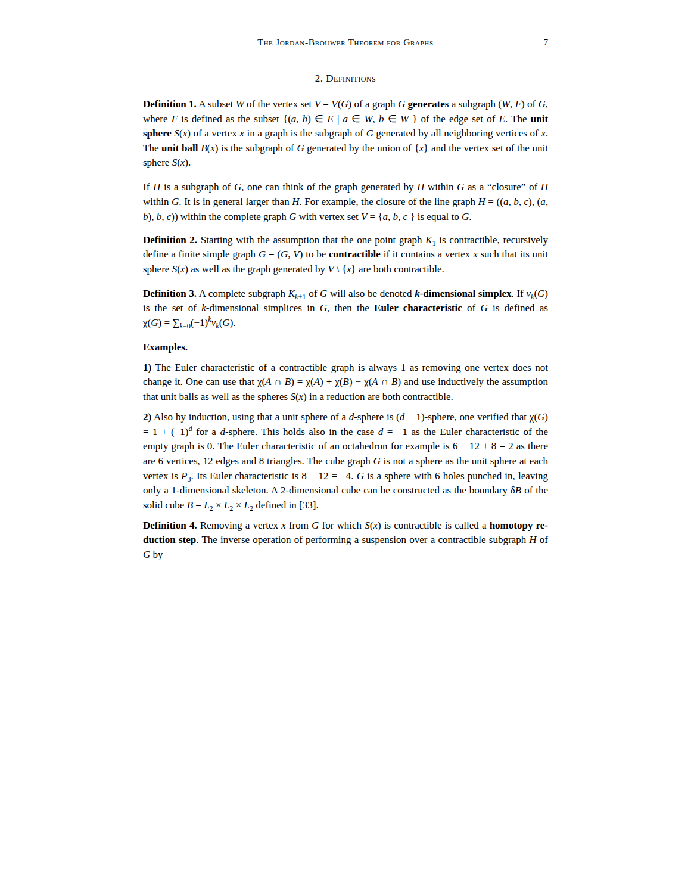The Jordan-Brouwer Theorem for Graphs 7
2. Definitions
Definition 1. A subset W of the vertex set V = V(G) of a graph G generates a subgraph (W, F) of G, where F is defined as the subset {(a, b) ∈ E | a ∈ W, b ∈ W } of the edge set of E. The unit sphere S(x) of a vertex x in a graph is the subgraph of G generated by all neighboring vertices of x. The unit ball B(x) is the subgraph of G generated by the union of {x} and the vertex set of the unit sphere S(x).
If H is a subgraph of G, one can think of the graph generated by H within G as a “closure” of H within G. It is in general larger than H. For example, the closure of the line graph H = ((a, b, c), (a, b), b, c)) within the complete graph G with vertex set V = {a, b, c } is equal to G.
Definition 2. Starting with the assumption that the one point graph K1 is contractible, recursively define a finite simple graph G = (G, V) to be contractible if it contains a vertex x such that its unit sphere S(x) as well as the graph generated by V \ {x} are both contractible.
Definition 3. A complete subgraph Kk+1 of G will also be denoted k-dimensional simplex. If vk(G) is the set of k-dimensional simplices in G, then the Euler characteristic of G is defined as χ(G) = ∑k=0(−1)kvk(G).
Examples.
1) The Euler characteristic of a contractible graph is always 1 as removing one vertex does not change it. One can use that χ(A ∩ B) = χ(A) + χ(B) − χ(A ∩ B) and use inductively the assumption that unit balls as well as the spheres S(x) in a reduction are both contractible.
2) Also by induction, using that a unit sphere of a d-sphere is (d − 1)-sphere, one verified that χ(G) = 1 + (−1)d for a d-sphere. This holds also in the case d = −1 as the Euler characteristic of the empty graph is 0. The Euler characteristic of an octahedron for example is 6 − 12 + 8 = 2 as there are 6 vertices, 12 edges and 8 triangles. The cube graph G is not a sphere as the unit sphere at each vertex is P3. Its Euler characteristic is 8 − 12 = −4. G is a sphere with 6 holes punched in, leaving only a 1-dimensional skeleton. A 2-dimensional cube can be constructed as the boundary δB of the solid cube B = L2 × L2 × L2 defined in [33].
Definition 4. Removing a vertex x from G for which S(x) is contractible is called a homotopy reduction step. The inverse operation of performing a suspension over a contractible subgraph H of G by